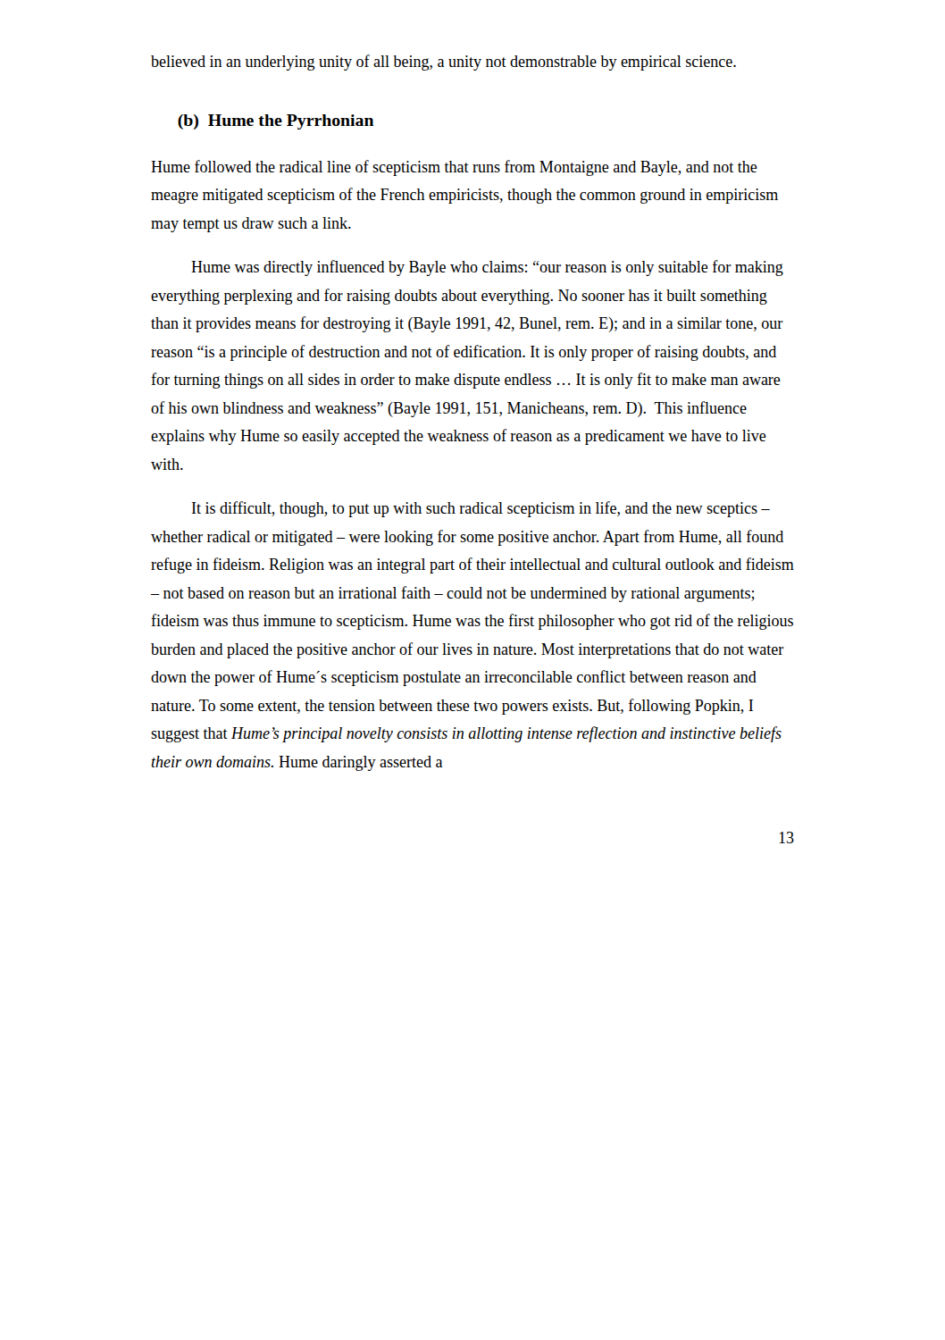believed in an underlying unity of all being, a unity not demonstrable by empirical science.
(b) Hume the Pyrrhonian
Hume followed the radical line of scepticism that runs from Montaigne and Bayle, and not the meagre mitigated scepticism of the French empiricists, though the common ground in empiricism may tempt us draw such a link.
Hume was directly influenced by Bayle who claims: “our reason is only suitable for making everything perplexing and for raising doubts about everything. No sooner has it built something than it provides means for destroying it (Bayle 1991, 42, Bunel, rem. E); and in a similar tone, our reason “is a principle of destruction and not of edification. It is only proper of raising doubts, and for turning things on all sides in order to make dispute endless … It is only fit to make man aware of his own blindness and weakness” (Bayle 1991, 151, Manicheans, rem. D). This influence explains why Hume so easily accepted the weakness of reason as a predicament we have to live with.
It is difficult, though, to put up with such radical scepticism in life, and the new sceptics – whether radical or mitigated – were looking for some positive anchor. Apart from Hume, all found refuge in fideism. Religion was an integral part of their intellectual and cultural outlook and fideism – not based on reason but an irrational faith – could not be undermined by rational arguments; fideism was thus immune to scepticism. Hume was the first philosopher who got rid of the religious burden and placed the positive anchor of our lives in nature. Most interpretations that do not water down the power of Hume´s scepticism postulate an irreconcilable conflict between reason and nature. To some extent, the tension between these two powers exists. But, following Popkin, I suggest that Hume’s principal novelty consists in allotting intense reflection and instinctive beliefs their own domains. Hume daringly asserted a
13